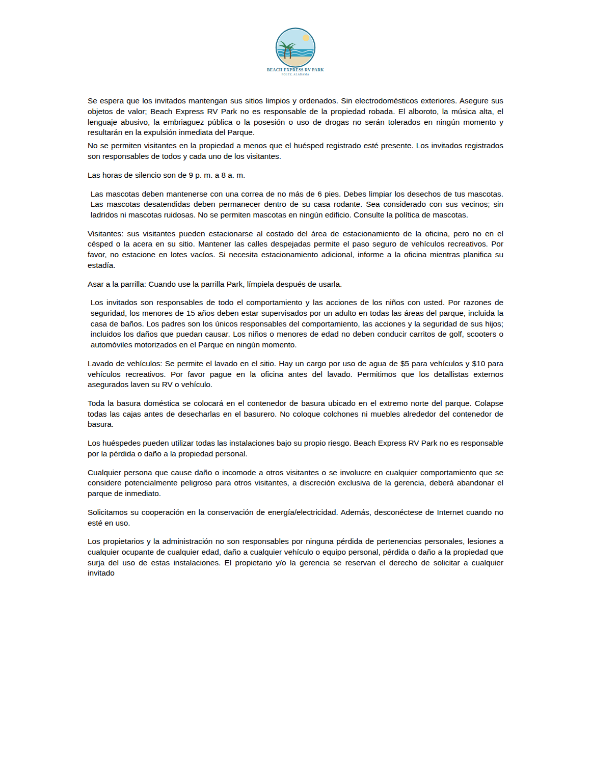BEACH EXPRESS RV PARK FOLEY, ALABAMA
Se espera que los invitados mantengan sus sitios limpios y ordenados. Sin electrodomésticos exteriores. Asegure sus objetos de valor; Beach Express RV Park no es responsable de la propiedad robada. El alboroto, la música alta, el lenguaje abusivo, la embriaguez pública o la posesión o uso de drogas no serán tolerados en ningún momento y resultarán en la expulsión inmediata del Parque.
No se permiten visitantes en la propiedad a menos que el huésped registrado esté presente. Los invitados registrados son responsables de todos y cada uno de los visitantes.
Las horas de silencio son de 9 p. m. a 8 a. m.
Las mascotas deben mantenerse con una correa de no más de 6 pies. Debes limpiar los desechos de tus mascotas. Las mascotas desatendidas deben permanecer dentro de su casa rodante. Sea considerado con sus vecinos; sin ladridos ni mascotas ruidosas. No se permiten mascotas en ningún edificio. Consulte la política de mascotas.
Visitantes: sus visitantes pueden estacionarse al costado del área de estacionamiento de la oficina, pero no en el césped o la acera en su sitio. Mantener las calles despejadas permite el paso seguro de vehículos recreativos. Por favor, no estacione en lotes vacíos. Si necesita estacionamiento adicional, informe a la oficina mientras planifica su estadía.
Asar a la parrilla: Cuando use la parrilla Park, límpiela después de usarla.
Los invitados son responsables de todo el comportamiento y las acciones de los niños con usted. Por razones de seguridad, los menores de 15 años deben estar supervisados por un adulto en todas las áreas del parque, incluida la casa de baños. Los padres son los únicos responsables del comportamiento, las acciones y la seguridad de sus hijos; incluidos los daños que puedan causar. Los niños o menores de edad no deben conducir carritos de golf, scooters o automóviles motorizados en el Parque en ningún momento.
Lavado de vehículos: Se permite el lavado en el sitio. Hay un cargo por uso de agua de $5 para vehículos y $10 para vehículos recreativos. Por favor pague en la oficina antes del lavado. Permitimos que los detallistas externos asegurados laven su RV o vehículo.
Toda la basura doméstica se colocará en el contenedor de basura ubicado en el extremo norte del parque. Colapse todas las cajas antes de desecharlas en el basurero. No coloque colchones ni muebles alrededor del contenedor de basura.
Los huéspedes pueden utilizar todas las instalaciones bajo su propio riesgo. Beach Express RV Park no es responsable por la pérdida o daño a la propiedad personal.
Cualquier persona que cause daño o incomode a otros visitantes o se involucre en cualquier comportamiento que se considere potencialmente peligroso para otros visitantes, a discreción exclusiva de la gerencia, deberá abandonar el parque de inmediato.
Solicitamos su cooperación en la conservación de energía/electricidad. Además, desconéctese de Internet cuando no esté en uso.
Los propietarios y la administración no son responsables por ninguna pérdida de pertenencias personales, lesiones a cualquier ocupante de cualquier edad, daño a cualquier vehículo o equipo personal, pérdida o daño a la propiedad que surja del uso de estas instalaciones. El propietario y/o la gerencia se reservan el derecho de solicitar a cualquier invitado